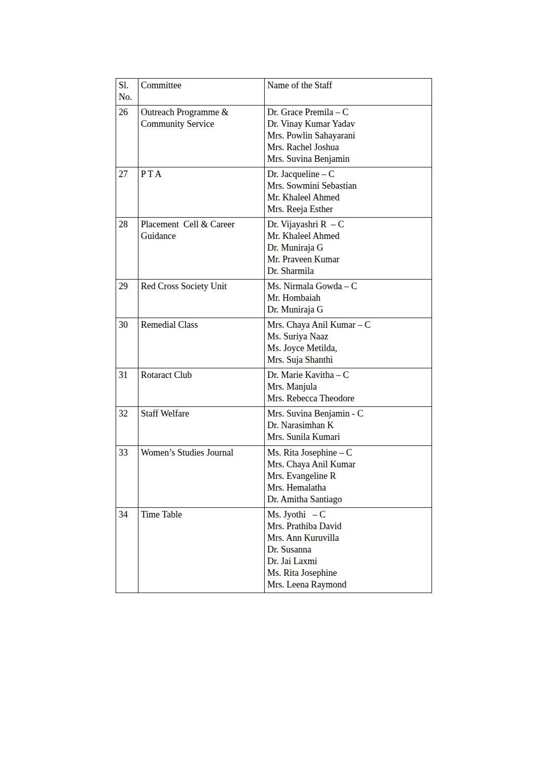| Sl. No. | Committee | Name of the Staff |
| 26 | Outreach Programme & Community Service | Dr. Grace Premila – C Dr. Vinay Kumar Yadav Mrs. Powlin Sahayarani Mrs. Rachel Joshua Mrs. Suvina Benjamin |
| 27 | P T A | Dr. Jacqueline – C Mrs. Sowmini Sebastian Mr. Khaleel Ahmed Mrs. Reeja Esther |
| 28 | Placement Cell & Career Guidance | Dr. Vijayashri R – C Mr. Khaleel Ahmed Dr. Muniraja G Mr. Praveen Kumar Dr. Sharmila |
| 29 | Red Cross Society Unit | Ms. Nirmala Gowda – C Mr. Hombaiah Dr. Muniraja G |
| 30 | Remedial Class | Mrs. Chaya Anil Kumar – C Ms. Suriya Naaz Ms. Joyce Metilda, Mrs. Suja Shanthi |
| 31 | Rotaract Club | Dr. Marie Kavitha – C Mrs. Manjula Mrs. Rebecca Theodore |
| 32 | Staff Welfare | Mrs. Suvina Benjamin - C Dr. Narasimhan K Mrs. Sunila Kumari |
| 33 | Women’s Studies Journal | Ms. Rita Josephine – C Mrs. Chaya Anil Kumar Mrs. Evangeline R Mrs. Hemalatha Dr. Amitha Santiago |
| 34 | Time Table | Ms. Jyothi – C Mrs. Prathiba David Mrs. Ann Kuruvilla Dr. Susanna Dr. Jai Laxmi Ms. Rita Josephine Mrs. Leena Raymond |